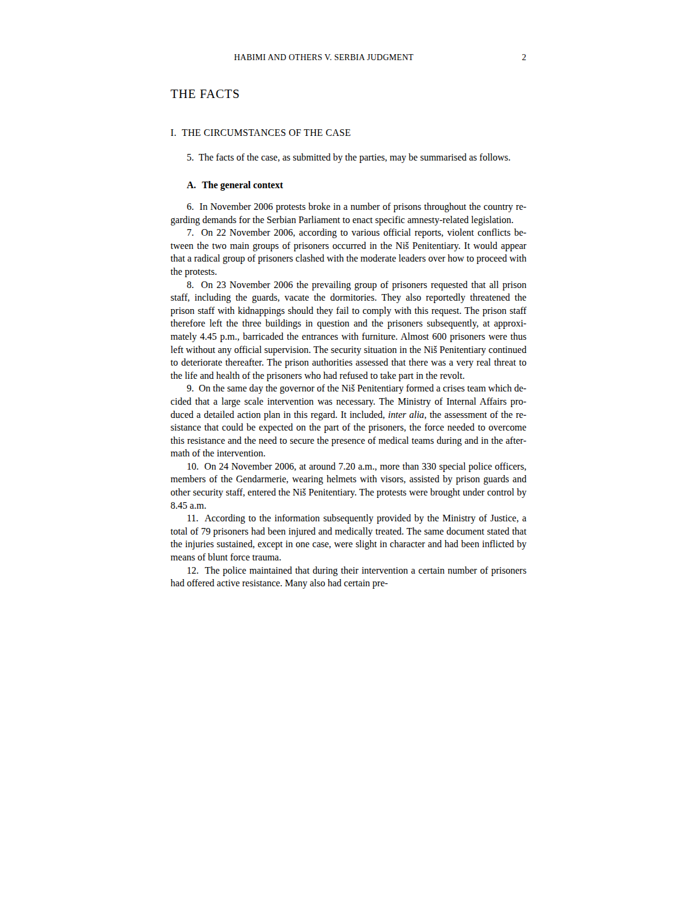Habimi and others v. Serbia judgment 2
The Facts
I. The circumstances of the case
5. The facts of the case, as submitted by the parties, may be summarised as follows.
A. The general context
6. In November 2006 protests broke in a number of prisons throughout the country regarding demands for the Serbian Parliament to enact specific amnesty-related legislation.
7. On 22 November 2006, according to various official reports, violent conflicts between the two main groups of prisoners occurred in the Niš Penitentiary. It would appear that a radical group of prisoners clashed with the moderate leaders over how to proceed with the protests.
8. On 23 November 2006 the prevailing group of prisoners requested that all prison staff, including the guards, vacate the dormitories. They also reportedly threatened the prison staff with kidnappings should they fail to comply with this request. The prison staff therefore left the three buildings in question and the prisoners subsequently, at approximately 4.45 p.m., barricaded the entrances with furniture. Almost 600 prisoners were thus left without any official supervision. The security situation in the Niš Penitentiary continued to deteriorate thereafter. The prison authorities assessed that there was a very real threat to the life and health of the prisoners who had refused to take part in the revolt.
9. On the same day the governor of the Niš Penitentiary formed a crises team which decided that a large scale intervention was necessary. The Ministry of Internal Affairs produced a detailed action plan in this regard. It included, inter alia, the assessment of the resistance that could be expected on the part of the prisoners, the force needed to overcome this resistance and the need to secure the presence of medical teams during and in the aftermath of the intervention.
10. On 24 November 2006, at around 7.20 a.m., more than 330 special police officers, members of the Gendarmerie, wearing helmets with visors, assisted by prison guards and other security staff, entered the Niš Penitentiary. The protests were brought under control by 8.45 a.m.
11. According to the information subsequently provided by the Ministry of Justice, a total of 79 prisoners had been injured and medically treated. The same document stated that the injuries sustained, except in one case, were slight in character and had been inflicted by means of blunt force trauma.
12. The police maintained that during their intervention a certain number of prisoners had offered active resistance. Many also had certain pre-